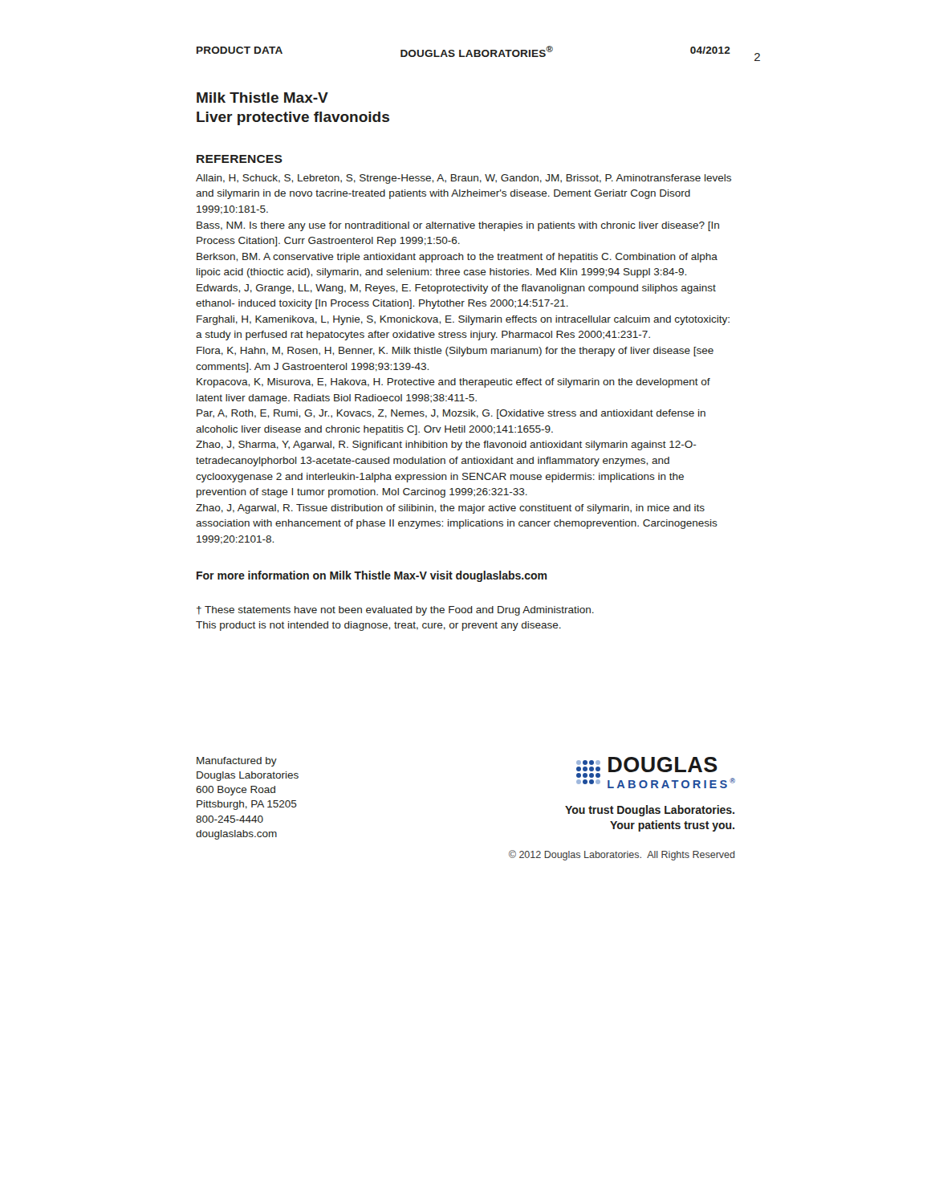2
PRODUCT DATA
DOUGLAS LABORATORIES®
04/2012
Milk Thistle Max-V Liver protective flavonoids
REFERENCES
Allain, H, Schuck, S, Lebreton, S, Strenge-Hesse, A, Braun, W, Gandon, JM, Brissot, P. Aminotransferase levels and silymarin in de novo tacrine-treated patients with Alzheimer's disease. Dement Geriatr Cogn Disord 1999;10:181-5.
Bass, NM. Is there any use for nontraditional or alternative therapies in patients with chronic liver disease? [In Process Citation]. Curr Gastroenterol Rep 1999;1:50-6.
Berkson, BM. A conservative triple antioxidant approach to the treatment of hepatitis C. Combination of alpha lipoic acid (thioctic acid), silymarin, and selenium: three case histories. Med Klin 1999;94 Suppl 3:84-9.
Edwards, J, Grange, LL, Wang, M, Reyes, E. Fetoprotectivity of the flavanolignan compound siliphos against ethanol- induced toxicity [In Process Citation]. Phytother Res 2000;14:517-21.
Farghali, H, Kamenikova, L, Hynie, S, Kmonickova, E. Silymarin effects on intracellular calcuim and cytotoxicity: a study in perfused rat hepatocytes after oxidative stress injury. Pharmacol Res 2000;41:231-7.
Flora, K, Hahn, M, Rosen, H, Benner, K. Milk thistle (Silybum marianum) for the therapy of liver disease [see comments]. Am J Gastroenterol 1998;93:139-43.
Kropacova, K, Misurova, E, Hakova, H. Protective and therapeutic effect of silymarin on the development of latent liver damage. Radiats Biol Radioecol 1998;38:411-5.
Par, A, Roth, E, Rumi, G, Jr., Kovacs, Z, Nemes, J, Mozsik, G. [Oxidative stress and antioxidant defense in alcoholic liver disease and chronic hepatitis C]. Orv Hetil 2000;141:1655-9.
Zhao, J, Sharma, Y, Agarwal, R. Significant inhibition by the flavonoid antioxidant silymarin against 12-O-tetradecanoylphorbol 13-acetate-caused modulation of antioxidant and inflammatory enzymes, and cyclooxygenase 2 and interleukin-1alpha expression in SENCAR mouse epidermis: implications in the prevention of stage I tumor promotion. Mol Carcinog 1999;26:321-33.
Zhao, J, Agarwal, R. Tissue distribution of silibinin, the major active constituent of silymarin, in mice and its association with enhancement of phase II enzymes: implications in cancer chemoprevention. Carcinogenesis 1999;20:2101-8.
For more information on Milk Thistle Max-V visit douglaslabs.com
† These statements have not been evaluated by the Food and Drug Administration.
This product is not intended to diagnose, treat, cure, or prevent any disease.
Manufactured by
Douglas Laboratories
600 Boyce Road
Pittsburgh, PA 15205
800-245-4440
douglaslabs.com
DOUGLAS
LABORATORIES®
You trust Douglas Laboratories.
Your patients trust you.
© 2012 Douglas Laboratories. All Rights Reserved